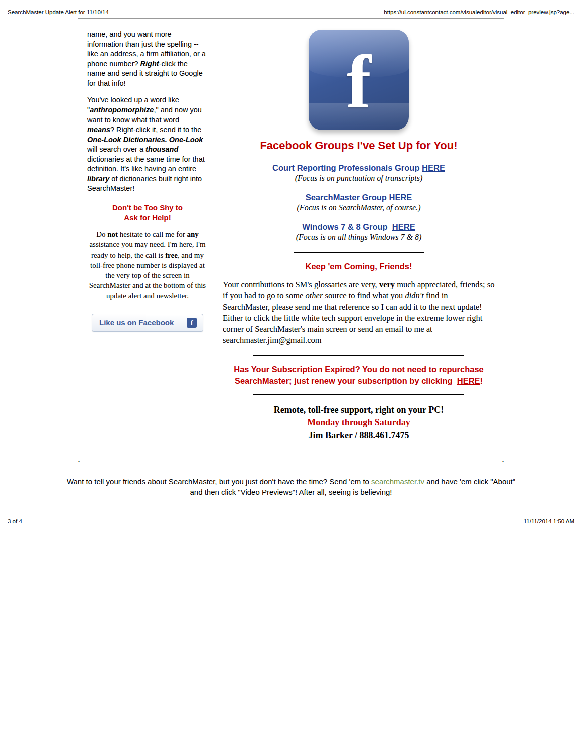SearchMaster Update Alert for 11/10/14
https://ui.constantcontact.com/visualeditor/visual_editor_preview.jsp?age...
name, and you want more information than just the spelling -- like an address, a firm affiliation, or a phone number? Right-click the name and send it straight to Google for that info!
You've looked up a word like "anthropomorphize," and now you want to know what that word means? Right-click it, send it to the One-Look Dictionaries. One-Look will search over a thousand dictionaries at the same time for that definition. It's like having an entire library of dictionaries built right into SearchMaster!
Don't be Too Shy to
Ask for Help!
Do not hesitate to call me for any assistance you may need. I'm here, I'm ready to help, the call is free, and my toll-free phone number is displayed at the very top of the screen in SearchMaster and at the bottom of this update alert and newsletter.
Like us on Facebook f
f
Facebook Groups I've Set Up for You!
Court Reporting Professionals Group HERE
(Focus is on punctuation of transcripts)
SearchMaster Group HERE
(Focus is on SearchMaster, of course.)
Windows 7 & 8 Group HERE
(Focus is on all things Windows 7 & 8)
Keep 'em Coming, Friends!
Your contributions to SM's glossaries are very, very much appreciated, friends; so if you had to go to some other source to find what you didn't find in SearchMaster, please send me that reference so I can add it to the next update! Either to click the little white tech support envelope in the extreme lower right corner of SearchMaster's main screen or send an email to me at searchmaster.jim@gmail.com
Has Your Subscription Expired? You do not need to repurchase SearchMaster; just renew your subscription by clicking HERE!
Remote, toll-free support, right on your PC!
Monday through Saturday
Jim Barker / 888.461.7475
. .
Want to tell your friends about SearchMaster, but you just don't have the time? Send 'em to searchmaster.tv and have 'em click "About" and then click "Video Previews"! After all, seeing is believing!
3 of 4
11/11/2014 1:50 AM